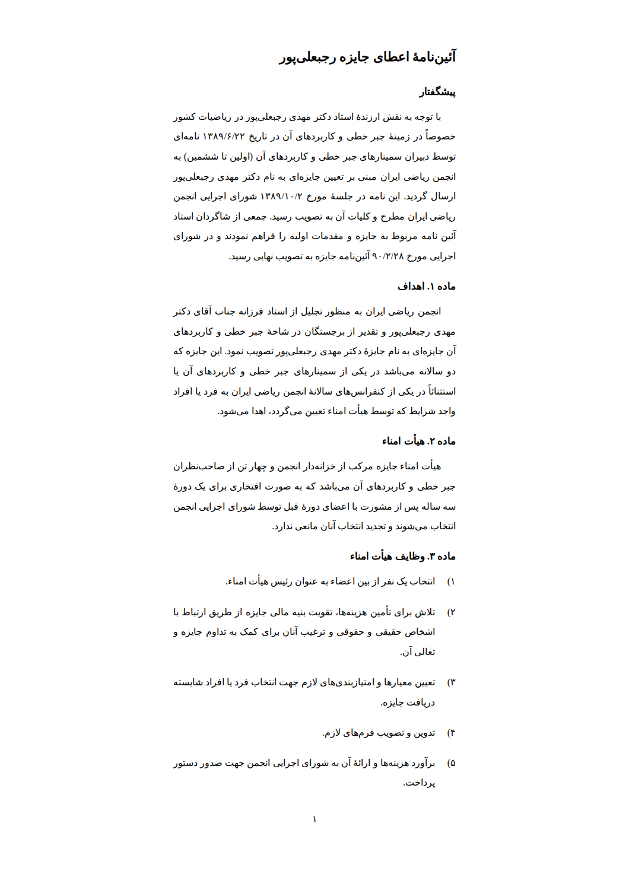آئین‌نامهٔ اعطای جایزه رجبعلی‌پور
پیشگفتار
با توجه به نقش ارزندهٔ استاد دکتر مهدی رجبعلی‌پور در ریاضیات کشور خصوصاً در زمینهٔ جبر خطی و کاربردهای آن در تاریخ ۱۳۸۹/۶/۲۲ نامه‌ای توسط دبیران سمینارهای جبر خطی و کاربردهای آن (اولین تا ششمین) به انجمن ریاضی ایران مبنی بر تعیین جایزه‌ای به نام دکتر مهدی رجبعلی‌پور ارسال گردید. این نامه در جلسهٔ مورخ ۱۳۸۹/۱۰/۲ شورای اجرایی انجمن ریاضی ایران مطرح و کلیات آن به تصویب رسید. جمعی از شاگردان استاد آئین نامه مربوط به جایزه و مقدمات اولیه را فراهم نمودند و در شورای اجرایی مورخ ۹۰/۲/۲۸ آئین‌نامه جایزه به تصویب نهایی رسید.
ماده ۱. اهداف
انجمن ریاضی ایران به منظور تجلیل از استاد فرزانه جناب آقای دکتر مهدی رجبعلی‌پور و تقدیر از برجستگان در شاخهٔ جبر خطی و کاربردهای آن جایزه‌ای به نام جایزهٔ دکتر مهدی رجبعلی‌پور تصویب نمود. این جایزه که دو سالانه می‌باشد در یکی از سمینارهای جبر خطی و کاربردهای آن یا استثنائاً در یکی از کنفرانس‌های سالانهٔ انجمن ریاضی ایران به فرد یا افراد واجد شرایط که توسط هیأت امناء تعیین می‌گردد، اهدا می‌شود.
ماده ۲. هیأت امناء
هیأت امناء جایزه مرکب از خزانه‌دار انجمن و چهار تن از صاحب‌نظران جبر خطی و کاربردهای آن می‌باشد که به صورت افتخاری برای یک دورهٔ سه ساله پس از مشورت با اعضای دورهٔ قبل توسط شورای اجرایی انجمن انتخاب می‌شوند و تجدید انتخاب آنان مانعی ندارد.
ماده ۳. وظایف هیأت امناء
۱) انتخاب یک نفر از بین اعضاء به عنوان رئیس هیأت امناء.
۲) تلاش برای تأمین هزینه‌ها، تقویت بنیه مالی جایزه از طریق ارتباط با اشخاص حقیقی و حقوقی و ترغیب آنان برای کمک به تداوم جایزه و تعالی آن.
۳) تعیین معیارها و امتیازبندی‌های لازم جهت انتخاب فرد یا افراد شایسته دریافت جایزه.
۴) تدوین و تصویب فرم‌های لازم.
۵) برآورد هزینه‌ها و ارائهٔ آن به شورای اجرایی انجمن جهت صدور دستور پرداخت.
۱